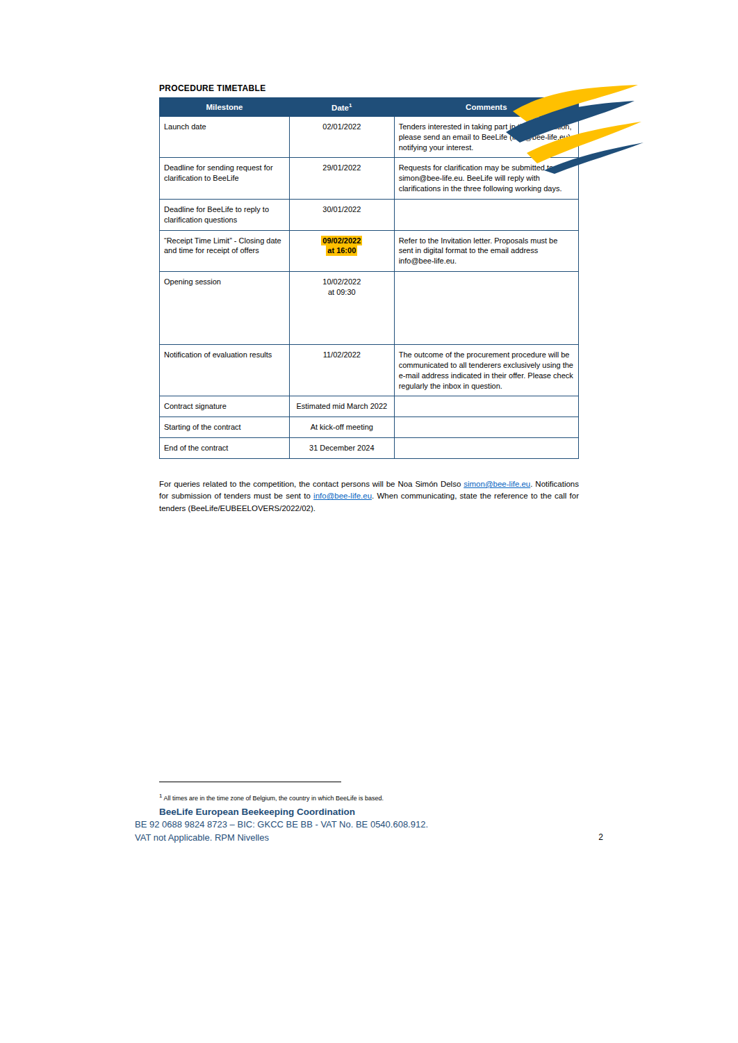PROCEDURE TIMETABLE
| Milestone | Date 1 | Comments |
| --- | --- | --- |
| Launch date | 02/01/2022 | Tenders interested in taking part in the competition, please send an email to BeeLife (info@bee-life.eu) notifying your interest. |
| Deadline for sending request for clarification to BeeLife | 29/01/2022 | Requests for clarification may be submitted to simon@bee-life.eu. BeeLife will reply with clarifications in the three following working days. |
| Deadline for BeeLife to reply to clarification questions | 30/01/2022 | |
| “Receipt Time Limit” - Closing date and time for receipt of offers | 09/02/2022 at 16:00 | Refer to the Invitation letter. Proposals must be sent in digital format to the email address info@bee-life.eu. |
| Opening session | 10/02/2022 at 09:30 | |
| Notification of evaluation results | 11/02/2022 | The outcome of the procurement procedure will be communicated to all tenderers exclusively using the e-mail address indicated in their offer. Please check regularly the inbox in question. |
| Contract signature | Estimated mid March 2022 | |
| Starting of the contract | At kick-off meeting | |
| End of the contract | 31 December 2024 | |
For queries related to the competition, the contact persons will be Noa Simón Delso simon@bee-life.eu. Notifications for submission of tenders must be sent to info@bee-life.eu. When communicating, state the reference to the call for tenders (BeeLife/EUBEELOVERS/2022/02).
1 All times are in the time zone of Belgium, the country in which BeeLife is based.
BeeLife European Beekeeping Coordination
BE 92 0688 9824 8723 – BIC: GKCC BE BB - VAT No. BE 0540.608.912.
VAT not Applicable. RPM Nivelles 2